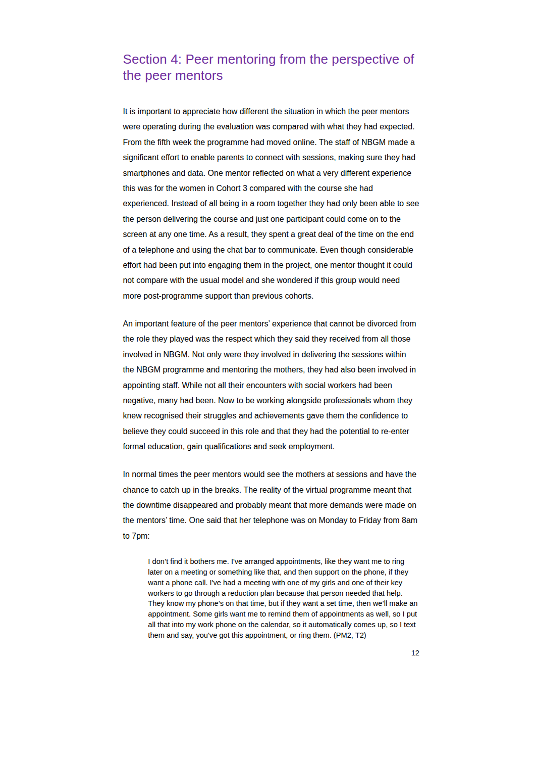Section 4: Peer mentoring from the perspective of the peer mentors
It is important to appreciate how different the situation in which the peer mentors were operating during the evaluation was compared with what they had expected. From the fifth week the programme had moved online. The staff of NBGM made a significant effort to enable parents to connect with sessions, making sure they had smartphones and data. One mentor reflected on what a very different experience this was for the women in Cohort 3 compared with the course she had experienced. Instead of all being in a room together they had only been able to see the person delivering the course and just one participant could come on to the screen at any one time. As a result, they spent a great deal of the time on the end of a telephone and using the chat bar to communicate. Even though considerable effort had been put into engaging them in the project, one mentor thought it could not compare with the usual model and she wondered if this group would need more post-programme support than previous cohorts.
An important feature of the peer mentors’ experience that cannot be divorced from the role they played was the respect which they said they received from all those involved in NBGM. Not only were they involved in delivering the sessions within the NBGM programme and mentoring the mothers, they had also been involved in appointing staff. While not all their encounters with social workers had been negative, many had been. Now to be working alongside professionals whom they knew recognised their struggles and achievements gave them the confidence to believe they could succeed in this role and that they had the potential to re-enter formal education, gain qualifications and seek employment.
In normal times the peer mentors would see the mothers at sessions and have the chance to catch up in the breaks. The reality of the virtual programme meant that the downtime disappeared and probably meant that more demands were made on the mentors’ time. One said that her telephone was on Monday to Friday from 8am to 7pm:
I don’t find it bothers me. I've arranged appointments, like they want me to ring later on a meeting or something like that, and then support on the phone, if they want a phone call. I've had a meeting with one of my girls and one of their key workers to go through a reduction plan because that person needed that help. They know my phone’s on that time, but if they want a set time, then we’ll make an appointment. Some girls want me to remind them of appointments as well, so I put all that into my work phone on the calendar, so it automatically comes up, so I text them and say, you've got this appointment, or ring them. (PM2, T2)
12